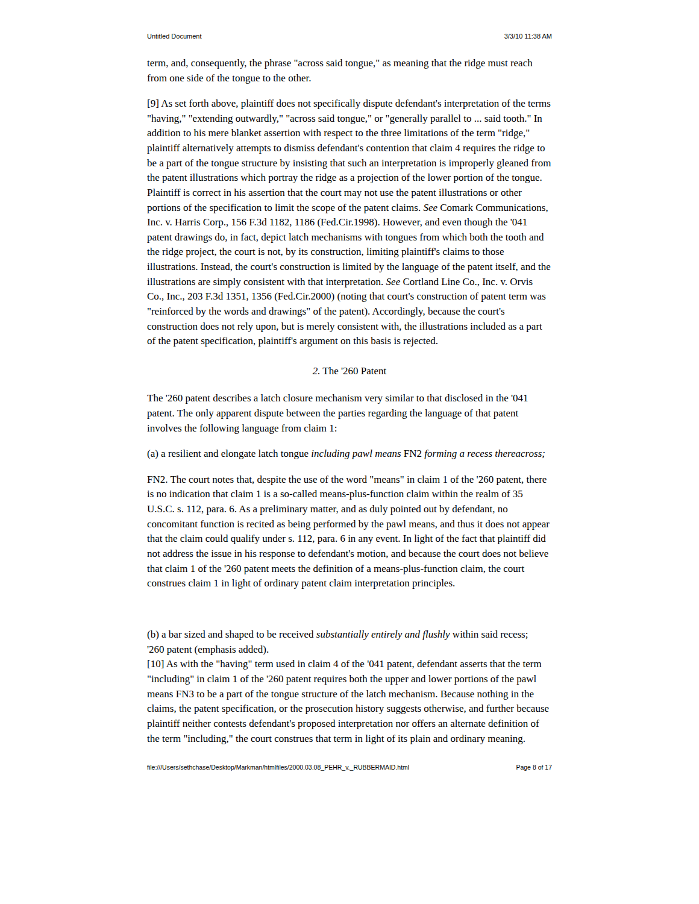Untitled Document 3/3/10 11:38 AM
term, and, consequently, the phrase "across said tongue," as meaning that the ridge must reach from one side of the tongue to the other.
[9] As set forth above, plaintiff does not specifically dispute defendant's interpretation of the terms "having," "extending outwardly," "across said tongue," or "generally parallel to ... said tooth." In addition to his mere blanket assertion with respect to the three limitations of the term "ridge," plaintiff alternatively attempts to dismiss defendant's contention that claim 4 requires the ridge to be a part of the tongue structure by insisting that such an interpretation is improperly gleaned from the patent illustrations which portray the ridge as a projection of the lower portion of the tongue. Plaintiff is correct in his assertion that the court may not use the patent illustrations or other portions of the specification to limit the scope of the patent claims. See Comark Communications, Inc. v. Harris Corp., 156 F.3d 1182, 1186 (Fed.Cir.1998). However, and even though the '041 patent drawings do, in fact, depict latch mechanisms with tongues from which both the tooth and the ridge project, the court is not, by its construction, limiting plaintiff's claims to those illustrations. Instead, the court's construction is limited by the language of the patent itself, and the illustrations are simply consistent with that interpretation. See Cortland Line Co., Inc. v. Orvis Co., Inc., 203 F.3d 1351, 1356 (Fed.Cir.2000) (noting that court's construction of patent term was "reinforced by the words and drawings" of the patent). Accordingly, because the court's construction does not rely upon, but is merely consistent with, the illustrations included as a part of the patent specification, plaintiff's argument on this basis is rejected.
2. The '260 Patent
The '260 patent describes a latch closure mechanism very similar to that disclosed in the '041 patent. The only apparent dispute between the parties regarding the language of that patent involves the following language from claim 1:
(a) a resilient and elongate latch tongue including pawl means FN2 forming a recess thereacross;
FN2. The court notes that, despite the use of the word "means" in claim 1 of the '260 patent, there is no indication that claim 1 is a so-called means-plus-function claim within the realm of 35 U.S.C. s. 112, para. 6. As a preliminary matter, and as duly pointed out by defendant, no concomitant function is recited as being performed by the pawl means, and thus it does not appear that the claim could qualify under s. 112, para. 6 in any event. In light of the fact that plaintiff did not address the issue in his response to defendant's motion, and because the court does not believe that claim 1 of the '260 patent meets the definition of a means-plus-function claim, the court construes claim 1 in light of ordinary patent claim interpretation principles.
(b) a bar sized and shaped to be received substantially entirely and flushly within said recess;
'260 patent (emphasis added).
[10] As with the "having" term used in claim 4 of the '041 patent, defendant asserts that the term "including" in claim 1 of the '260 patent requires both the upper and lower portions of the pawl means FN3 to be a part of the tongue structure of the latch mechanism. Because nothing in the claims, the patent specification, or the prosecution history suggests otherwise, and further because plaintiff neither contests defendant's proposed interpretation nor offers an alternate definition of the term "including," the court construes that term in light of its plain and ordinary meaning.
file:///Users/sethchase/Desktop/Markman/htmlfiles/2000.03.08_PEHR_v._RUBBERMAID.html Page 8 of 17